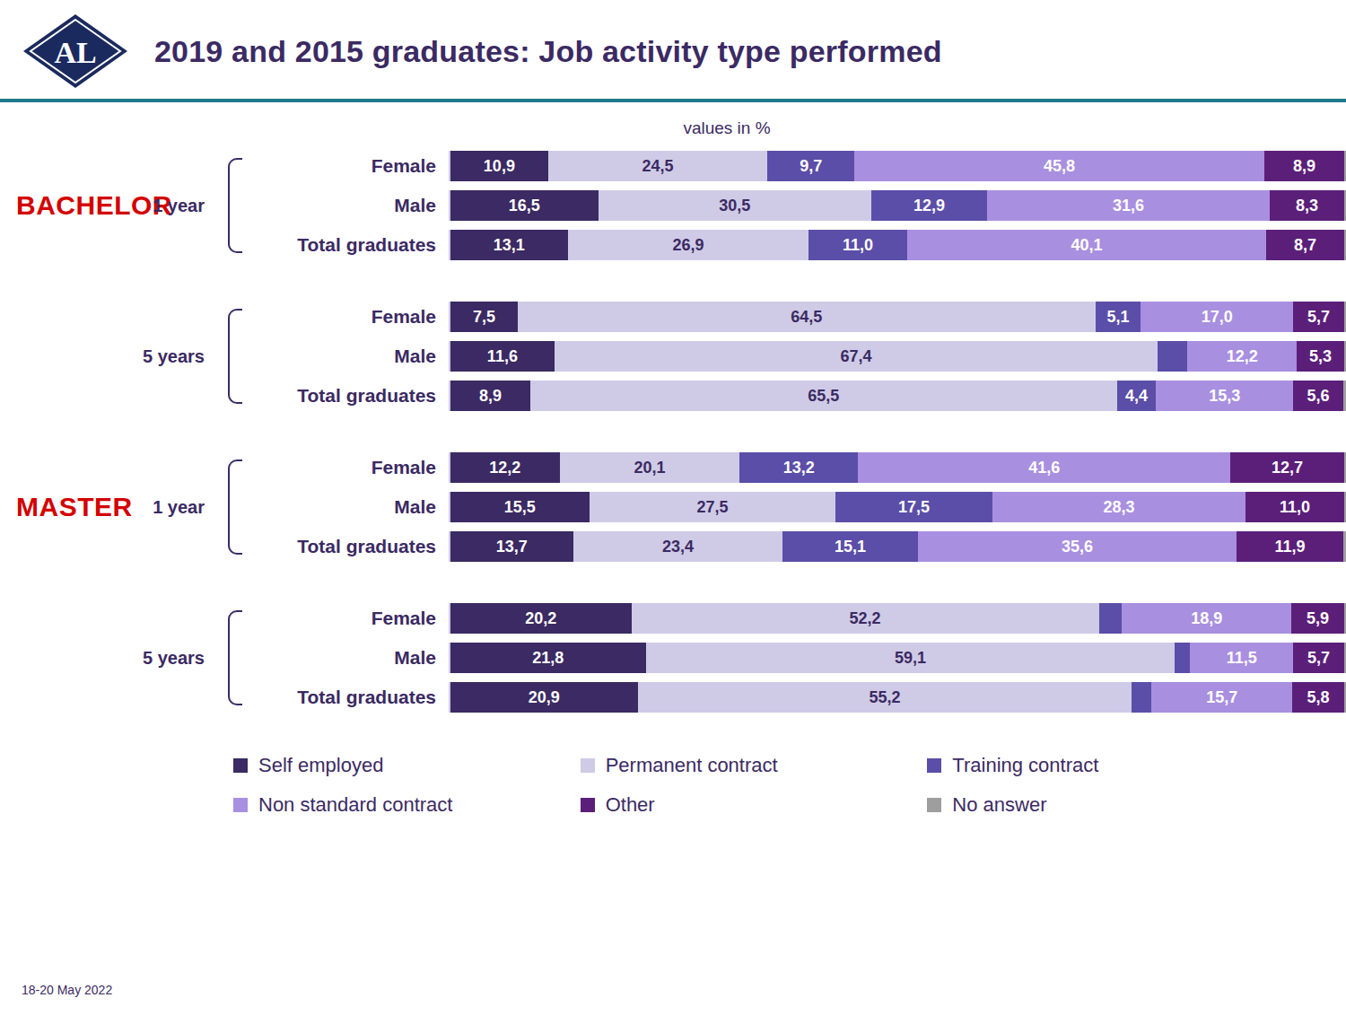AL
2019 and 2015 graduates: Job activity type performed
values in %
BACHELOR
1 year
Female
10,9
24,5
9,7
45,8
8,9
Male
16,5
30,5
12,9
31,6
8,3
Total graduates
13,1
26,9
11,0
40,1
8,7
5 years
Female
7,5
64,5
5,1
17,0
5,7
Male
11,6
67,4
12,2
5,3
Total graduates
8,9
65,5
4,4
15,3
5,6
MASTER
1 year
Female
12,2
20,1
13,2
41,6
12,7
Male
15,5
27,5
17,5
28,3
11,0
Total graduates
13,7
23,4
15,1
35,6
11,9
5 years
Female
20,2
52,2
18,9
5,9
Male
21,8
59,1
11,5
5,7
Total graduates
20,9
55,2
15,7
5,8
Self employed
Permanent contract
Training contract
Non standard contract
Other
No answer
18-20 May 2022